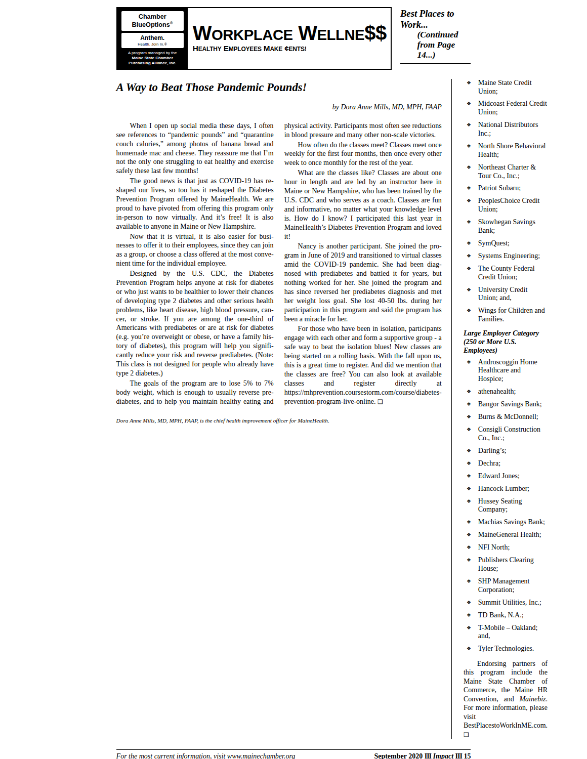Chamber
BlueOptions®
Anthem.Health. Join In.®
A program managed by the
Maine State Chamber
Purchasing Alliance, Inc.
WORKPLACE WELLNE$$
HEALTHY EMPLOYEES MAKE ¢ENTS!
Best Places to Work... (Continued from Page 14...)
A Way to Beat Those Pandemic Pounds!
by Dora Anne Mills, MD, MPH, FAAP
When I open up social media these days, I often see references to “pandemic pounds” and “quarantine couch calories,” among photos of banana bread and homemade mac and cheese. They reassure me that I’m not the only one struggling to eat healthy and exercise safely these last few months!
The good news is that just as COVID-19 has reshaped our lives, so too has it reshaped the Diabetes Prevention Program offered by MaineHealth. We are proud to have pivoted from offering this program only in-person to now virtually. And it’s free! It is also available to anyone in Maine or New Hampshire.
Now that it is virtual, it is also easier for businesses to offer it to their employees, since they can join as a group, or choose a class offered at the most convenient time for the individual employee.
Designed by the U.S. CDC, the Diabetes Prevention Program helps anyone at risk for diabetes or who just wants to be healthier to lower their chances of developing type 2 diabetes and other serious health problems, like heart disease, high blood pressure, cancer, or stroke. If you are among the one-third of Americans with prediabetes or are at risk for diabetes (e.g. you’re overweight or obese, or have a family history of diabetes), this program will help you significantly reduce your risk and reverse prediabetes. (Note: This class is not designed for people who already have type 2 diabetes.)
The goals of the program are to lose 5% to 7% body weight, which is enough to usually reverse pre-diabetes, and to help you maintain healthy eating and physical activity. Participants most often see reductions in blood pressure and many other non-scale victories.
How often do the classes meet? Classes meet once weekly for the first four months, then once every other week to once monthly for the rest of the year.
What are the classes like? Classes are about one hour in length and are led by an instructor here in Maine or New Hampshire, who has been trained by the U.S. CDC and who serves as a coach. Classes are fun and informative, no matter what your knowledge level is. How do I know? I participated this last year in MaineHealth’s Diabetes Prevention Program and loved it!
Nancy is another participant. She joined the program in June of 2019 and transitioned to virtual classes amid the COVID-19 pandemic. She had been diagnosed with prediabetes and battled it for years, but nothing worked for her. She joined the program and has since reversed her prediabetes diagnosis and met her weight loss goal. She lost 40-50 lbs. during her participation in this program and said the program has been a miracle for her.
For those who have been in isolation, participants engage with each other and form a supportive group - a safe way to beat the isolation blues! New classes are being started on a rolling basis. With the fall upon us, this is a great time to register. And did we mention that the classes are free? You can also look at available classes and register directly at https://mhprevention.coursestorm.com/course/diabetes-prevention-program-live-online. ❑
Dora Anne Mills, MD, MPH, FAAP, is the chief health improvement officer for MaineHealth.
Maine State Credit Union;
Midcoast Federal Credit Union;
National Distributors Inc.;
North Shore Behavioral Health;
Northeast Charter & Tour Co., Inc.;
Patriot Subaru;
PeoplesChoice Credit Union;
Skowhegan Savings Bank;
SymQuest;
Systems Engineering;
The County Federal Credit Union;
University Credit Union; and,
Wings for Children and Families.
Large Employer Category
(250 or More U.S. Employees)
Androscoggin Home Healthcare and Hospice;
athenahealth;
Bangor Savings Bank;
Burns & McDonnell;
Consigli Construction Co., Inc.;
Darling’s;
Dechra;
Edward Jones;
Hancock Lumber;
Hussey Seating Company;
Machias Savings Bank;
MaineGeneral Health;
NFI North;
Publishers Clearing House;
SHP Management Corporation;
Summit Utilities, Inc.;
TD Bank, N.A.;
T-Mobile – Oakland; and,
Tyler Technologies.
Endorsing partners of this program include the Maine State Chamber of Commerce, the Maine HR Convention, and Mainebiz. For more information, please visit BestPlacestoWorkInME.com. ❑
For the most current information, visit www.mainechamber.org
September 2020 III Impact III 15